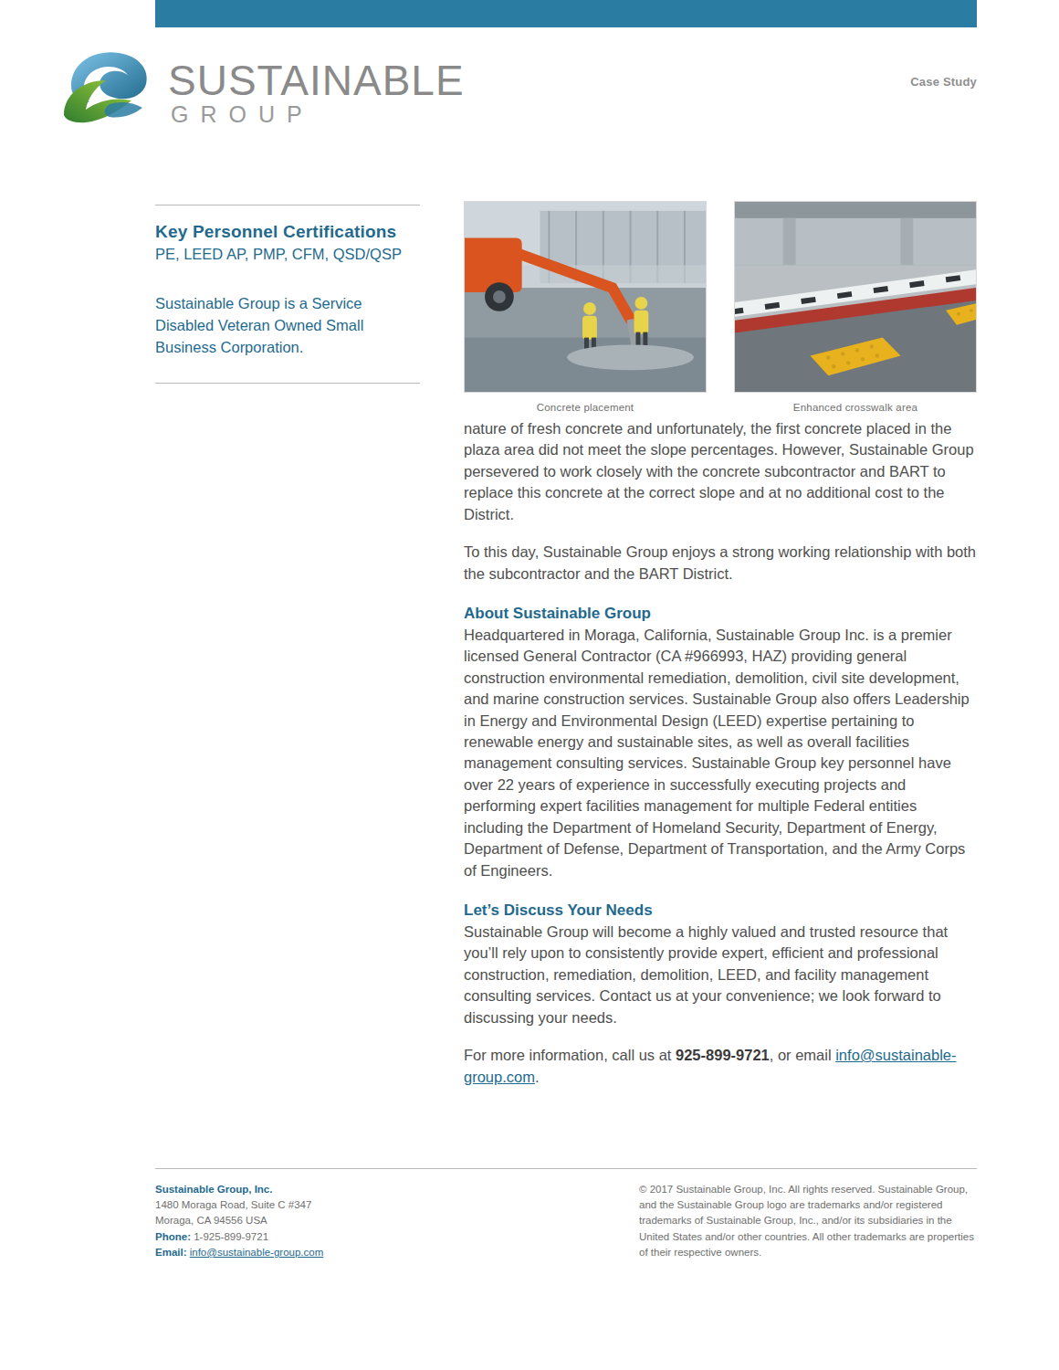SUSTAINABLE
GROUP
Case Study
Key Personnel Certifications
PE, LEED AP, PMP, CFM, QSD/QSP
Sustainable Group is a Service Disabled Veteran Owned Small Business Corporation.
Concrete placement
Enhanced crosswalk area
nature of fresh concrete and unfortunately, the first concrete placed in the plaza area did not meet the slope percentages. However, Sustainable Group persevered to work closely with the concrete subcontractor and BART to replace this concrete at the correct slope and at no additional cost to the District.
To this day, Sustainable Group enjoys a strong working relationship with both the subcontractor and the BART District.
About Sustainable Group
Headquartered in Moraga, California, Sustainable Group Inc. is a premier licensed General Contractor (CA #966993, HAZ) providing general construction environmental remediation, demolition, civil site development, and marine construction services. Sustainable Group also offers Leadership in Energy and Environmental Design (LEED) expertise pertaining to renewable energy and sustainable sites, as well as overall facilities management consulting services. Sustainable Group key personnel have over 22 years of experience in successfully executing projects and performing expert facilities management for multiple Federal entities including the Department of Homeland Security, Department of Energy, Department of Defense, Department of Transportation, and the Army Corps of Engineers.
Let’s Discuss Your Needs
Sustainable Group will become a highly valued and trusted resource that you’ll rely upon to consistently provide expert, efficient and professional construction, remediation, demolition, LEED, and facility management consulting services. Contact us at your convenience; we look forward to discussing your needs.
For more information, call us at 925-899-9721, or email info@sustainable-group.com.
Sustainable Group, Inc.
1480 Moraga Road, Suite C #347
Moraga, CA 94556 USA
Phone: 1-925-899-9721
Email: info@sustainable-group.com
© 2017 Sustainable Group, Inc. All rights reserved. Sustainable Group, and the Sustainable Group logo are trademarks and/or registered trademarks of Sustainable Group, Inc., and/or its subsidiaries in the United States and/or other countries. All other trademarks are properties of their respective owners.